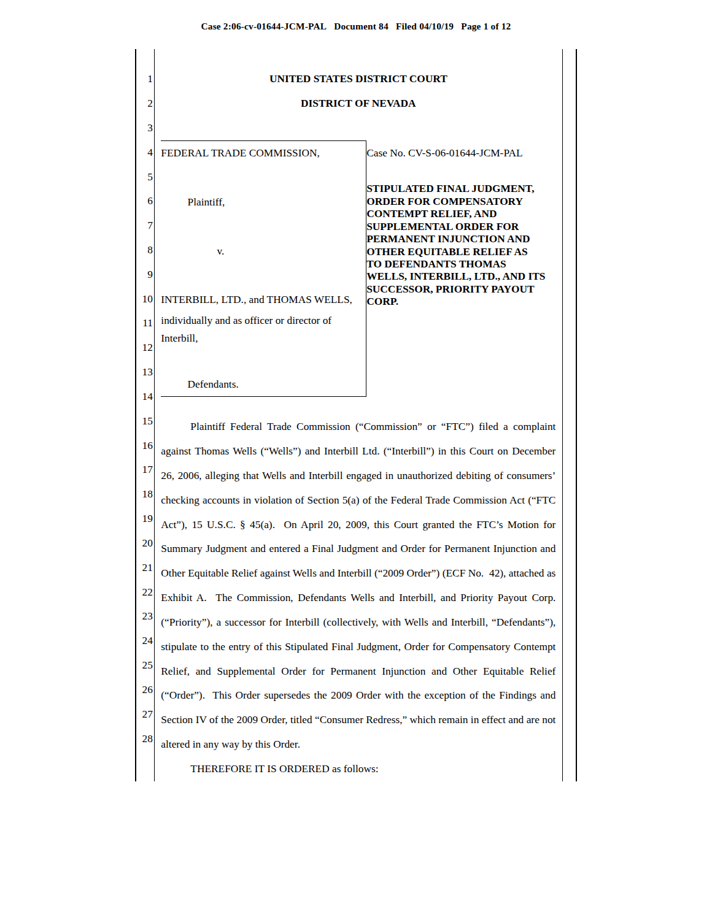Case 2:06-cv-01644-JCM-PAL Document 84 Filed 04/10/19 Page 1 of 12
1
2
3
4
5
6
7
8
9
10
11
12
13
14
15
16
17
18
19
20
21
22
23
24
25
26
27
28
UNITED STATES DISTRICT COURT
DISTRICT OF NEVADA
| FEDERAL TRADE COMMISSION, Plaintiff, v. INTERBILL, LTD., and THOMAS WELLS, individually and as officer or director of Interbill, Defendants. | Case No. CV-S-06-01644-JCM-PAL STIPULATED FINAL JUDGMENT, ORDER FOR COMPENSATORY CONTEMPT RELIEF, AND SUPPLEMENTAL ORDER FOR PERMANENT INJUNCTION AND OTHER EQUITABLE RELIEF AS TO DEFENDANTS THOMAS WELLS, INTERBILL, LTD., AND ITS SUCCESSOR, PRIORITY PAYOUT CORP. |
Plaintiff Federal Trade Commission (“Commission” or “FTC”) filed a complaint against Thomas Wells (“Wells”) and Interbill Ltd. (“Interbill”) in this Court on December 26, 2006, alleging that Wells and Interbill engaged in unauthorized debiting of consumers’ checking accounts in violation of Section 5(a) of the Federal Trade Commission Act (“FTC Act”), 15 U.S.C. § 45(a). On April 20, 2009, this Court granted the FTC’s Motion for Summary Judgment and entered a Final Judgment and Order for Permanent Injunction and Other Equitable Relief against Wells and Interbill (“2009 Order”) (ECF No. 42), attached as Exhibit A. The Commission, Defendants Wells and Interbill, and Priority Payout Corp. (“Priority”), a successor for Interbill (collectively, with Wells and Interbill, “Defendants”), stipulate to the entry of this Stipulated Final Judgment, Order for Compensatory Contempt Relief, and Supplemental Order for Permanent Injunction and Other Equitable Relief (“Order”). This Order supersedes the 2009 Order with the exception of the Findings and Section IV of the 2009 Order, titled “Consumer Redress,” which remain in effect and are not altered in any way by this Order.
THEREFORE IT IS ORDERED as follows: